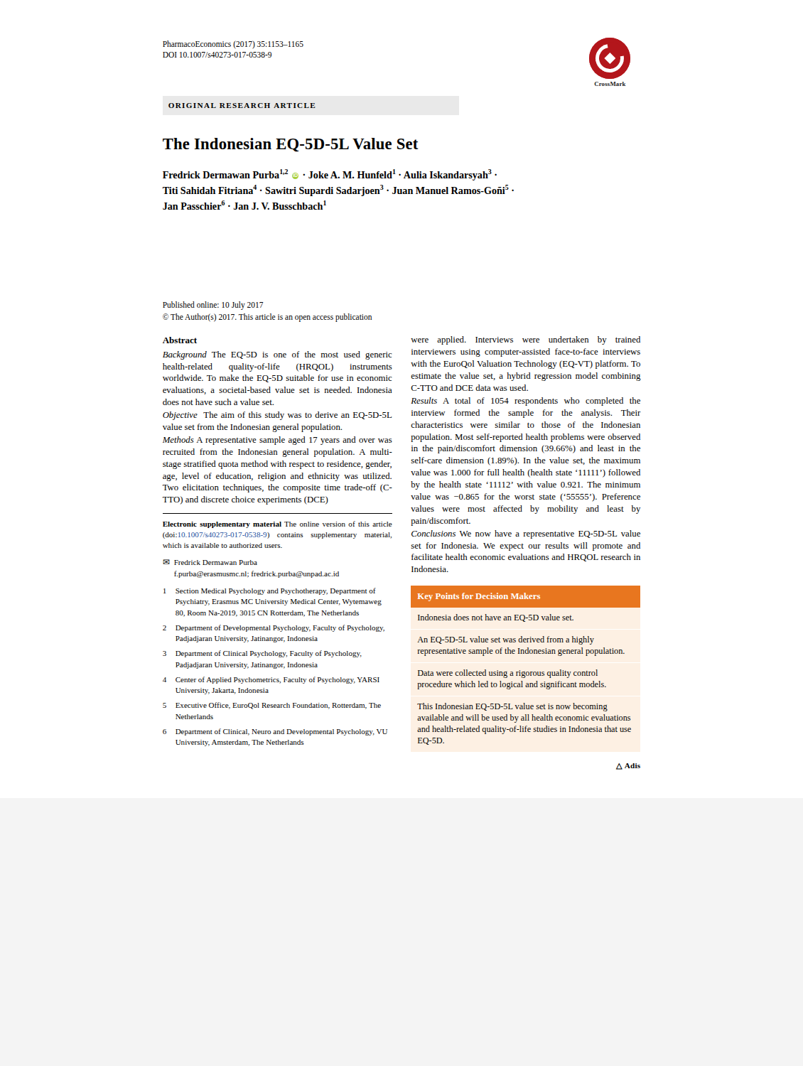PharmacoEconomics (2017) 35:1153–1165
DOI 10.1007/s40273-017-0538-9
CrossMark
ORIGINAL RESEARCH ARTICLE
The Indonesian EQ-5D-5L Value Set
Fredrick Dermawan Purba1,2 · Joke A. M. Hunfeld1 · Aulia Iskandarsyah3 ·
Titi Sahidah Fitriana4 · Sawitri Supardi Sadarjoen3 · Juan Manuel Ramos-Goñi5 ·
Jan Passchier6 · Jan J. V. Busschbach1
Published online: 10 July 2017
© The Author(s) 2017. This article is an open access publication
Abstract
Background The EQ-5D is one of the most used generic health-related quality-of-life (HRQOL) instruments worldwide. To make the EQ-5D suitable for use in economic evaluations, a societal-based value set is needed. Indonesia does not have such a value set.
Objective The aim of this study was to derive an EQ-5D-5L value set from the Indonesian general population.
Methods A representative sample aged 17 years and over was recruited from the Indonesian general population. A multi-stage stratified quota method with respect to residence, gender, age, level of education, religion and ethnicity was utilized. Two elicitation techniques, the composite time trade-off (C-TTO) and discrete choice experiments (DCE)
Electronic supplementary material The online version of this article (doi:10.1007/s40273-017-0538-9) contains supplementary material, which is available to authorized users.
✉
Fredrick Dermawan Purba
f.purba@erasmusmc.nl; fredrick.purba@unpad.ac.id
1 Section Medical Psychology and Psychotherapy, Department of Psychiatry, Erasmus MC University Medical Center, Wytemaweg 80, Room Na-2019, 3015 CN Rotterdam, The Netherlands
2 Department of Developmental Psychology, Faculty of Psychology, Padjadjaran University, Jatinangor, Indonesia
3 Department of Clinical Psychology, Faculty of Psychology, Padjadjaran University, Jatinangor, Indonesia
4 Center of Applied Psychometrics, Faculty of Psychology, YARSI University, Jakarta, Indonesia
5 Executive Office, EuroQol Research Foundation, Rotterdam, The Netherlands
6 Department of Clinical, Neuro and Developmental Psychology, VU University, Amsterdam, The Netherlands
were applied. Interviews were undertaken by trained interviewers using computer-assisted face-to-face interviews with the EuroQol Valuation Technology (EQ-VT) platform. To estimate the value set, a hybrid regression model combining C-TTO and DCE data was used.
Results A total of 1054 respondents who completed the interview formed the sample for the analysis. Their characteristics were similar to those of the Indonesian population. Most self-reported health problems were observed in the pain/discomfort dimension (39.66%) and least in the self-care dimension (1.89%). In the value set, the maximum value was 1.000 for full health (health state ‘11111’) followed by the health state ‘11112’ with value 0.921. The minimum value was −0.865 for the worst state (‘55555’). Preference values were most affected by mobility and least by pain/discomfort.
Conclusions We now have a representative EQ-5D-5L value set for Indonesia. We expect our results will promote and facilitate health economic evaluations and HRQOL research in Indonesia.
Key Points for Decision Makers
Indonesia does not have an EQ-5D value set.
An EQ-5D-5L value set was derived from a highly representative sample of the Indonesian general population.
Data were collected using a rigorous quality control procedure which led to logical and significant models.
This Indonesian EQ-5D-5L value set is now becoming available and will be used by all health economic evaluations and health-related quality-of-life studies in Indonesia that use EQ-5D.
△Adis